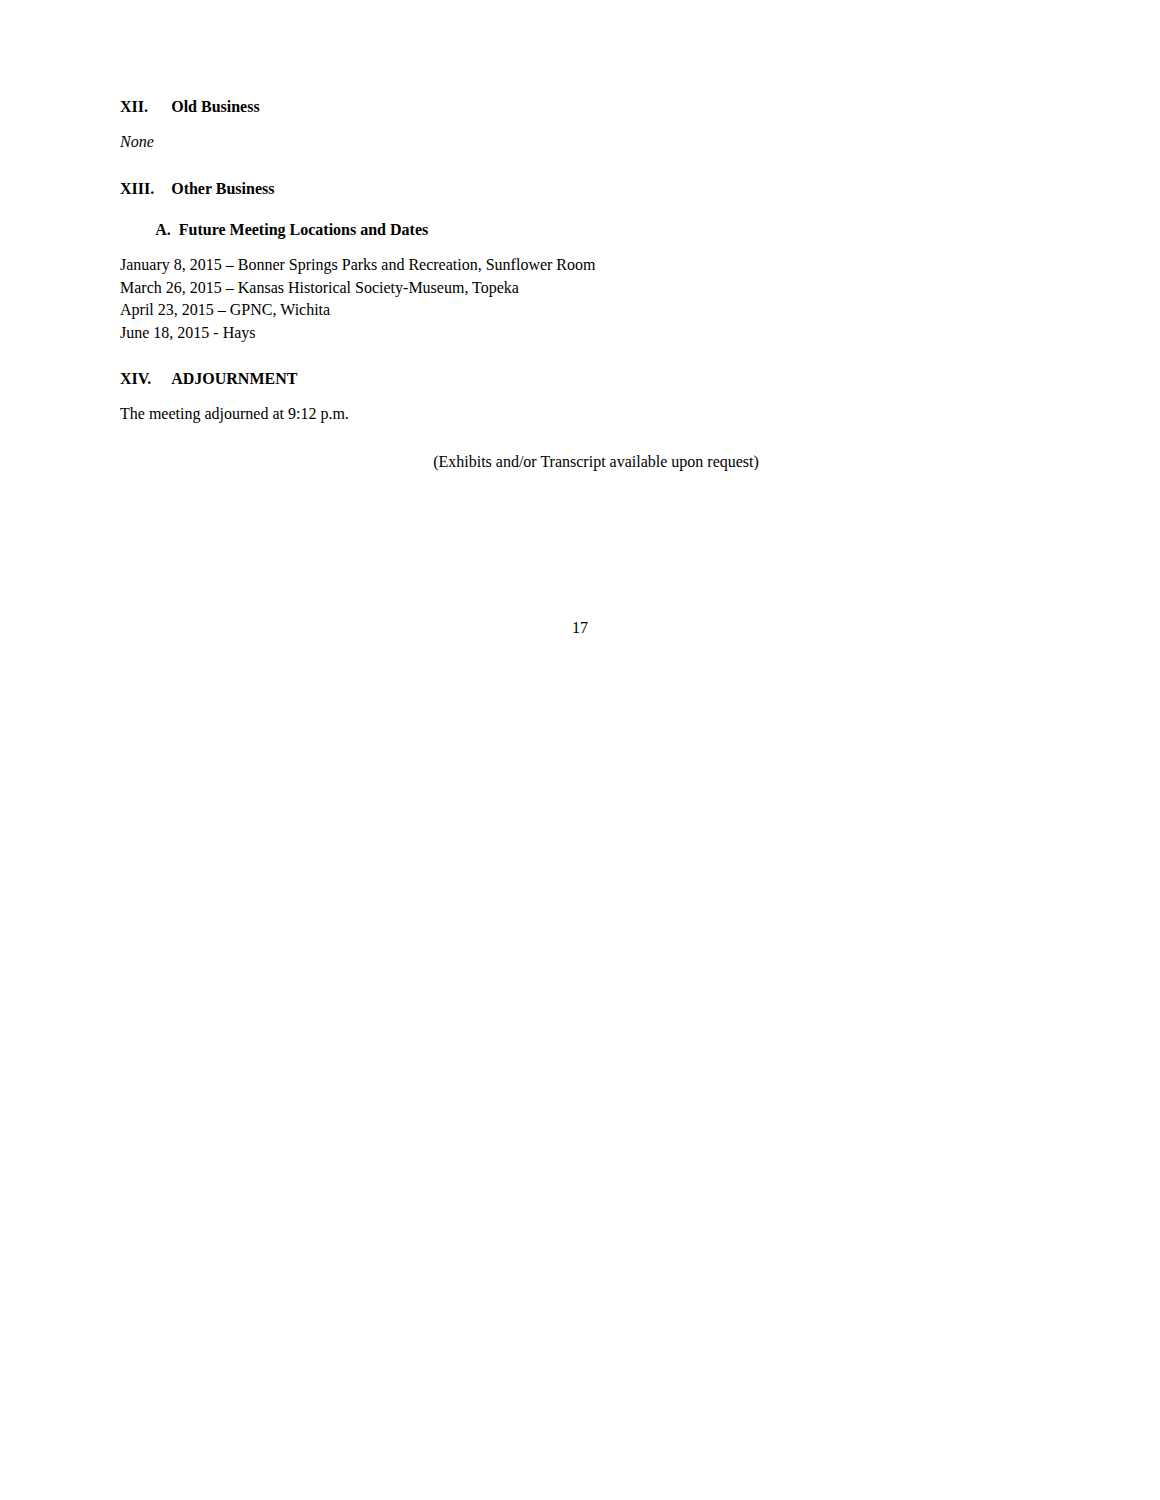XII. Old Business
None
XIII. Other Business
A. Future Meeting Locations and Dates
January 8, 2015 – Bonner Springs Parks and Recreation, Sunflower Room
March 26, 2015 – Kansas Historical Society-Museum, Topeka
April 23, 2015 – GPNC, Wichita
June 18, 2015 - Hays
XIV. ADJOURNMENT
The meeting adjourned at 9:12 p.m.
(Exhibits and/or Transcript available upon request)
17